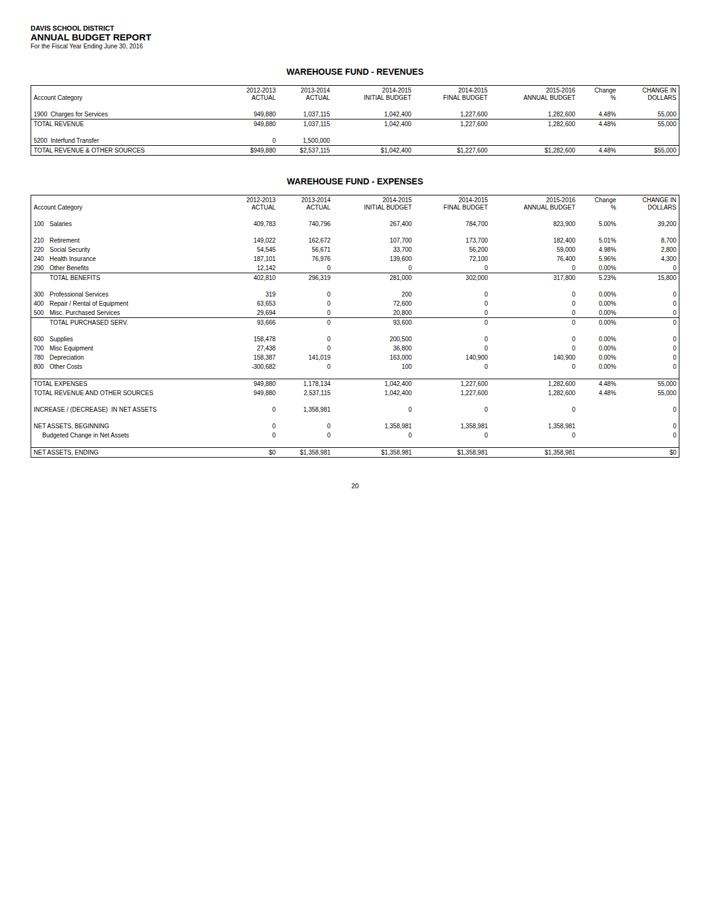DAVIS SCHOOL DISTRICT
ANNUAL BUDGET REPORT
For the Fiscal Year Ending June 30, 2016
WAREHOUSE FUND - REVENUES
| Account Category | 2012-2013 ACTUAL | 2013-2014 ACTUAL | 2014-2015 INITIAL BUDGET | 2014-2015 FINAL BUDGET | 2015-2016 ANNUAL BUDGET | Change % | CHANGE IN DOLLARS |
| --- | --- | --- | --- | --- | --- | --- | --- |
| 1900 Charges for Services | 949,880 | 1,037,115 | 1,042,400 | 1,227,600 | 1,282,600 | 4.48% | 55,000 |
| TOTAL REVENUE | 949,880 | 1,037,115 | 1,042,400 | 1,227,600 | 1,282,600 | 4.48% | 55,000 |
| 5200 Interfund Transfer | 0 | 1,500,000 | | | | | |
| TOTAL REVENUE & OTHER SOURCES | $949,880 | $2,537,115 | $1,042,400 | $1,227,600 | $1,282,600 | 4.48% | $55,000 |
WAREHOUSE FUND - EXPENSES
| Account Category | 2012-2013 ACTUAL | 2013-2014 ACTUAL | 2014-2015 INITIAL BUDGET | 2014-2015 FINAL BUDGET | 2015-2016 ANNUAL BUDGET | Change % | CHANGE IN DOLLARS |
| --- | --- | --- | --- | --- | --- | --- | --- |
| 100 Salaries | 409,783 | 740,796 | 267,400 | 784,700 | 823,900 | 5.00% | 39,200 |
| 210 Retirement | 149,022 | 162,672 | 107,700 | 173,700 | 182,400 | 5.01% | 8,700 |
| 220 Social Security | 54,545 | 56,671 | 33,700 | 56,200 | 59,000 | 4.98% | 2,800 |
| 240 Health Insurance | 187,101 | 76,976 | 139,600 | 72,100 | 76,400 | 5.96% | 4,300 |
| 290 Other Benefits | 12,142 | 0 | 0 | 0 | 0 | 0.00% | 0 |
| TOTAL BENEFITS | 402,810 | 296,319 | 281,000 | 302,000 | 317,800 | 5.23% | 15,800 |
| 300 Professional Services | 319 | 0 | 200 | 0 | 0 | 0.00% | 0 |
| 400 Repair / Rental of Equipment | 63,653 | 0 | 72,600 | 0 | 0 | 0.00% | 0 |
| 500 Misc. Purchased Services | 29,694 | 0 | 20,800 | 0 | 0 | 0.00% | 0 |
| TOTAL PURCHASED SERV. | 93,666 | 0 | 93,600 | 0 | 0 | 0.00% | 0 |
| 600 Supplies | 158,478 | 0 | 200,500 | 0 | 0 | 0.00% | 0 |
| 700 Misc Equipment | 27,438 | 0 | 36,800 | 0 | 0 | 0.00% | 0 |
| 780 Depreciation | 158,387 | 141,019 | 163,000 | 140,900 | 140,900 | 0.00% | 0 |
| 800 Other Costs | -300,682 | 0 | 100 | 0 | 0 | 0.00% | 0 |
| TOTAL EXPENSES | 949,880 | 1,178,134 | 1,042,400 | 1,227,600 | 1,282,600 | 4.48% | 55,000 |
| TOTAL REVENUE AND OTHER SOURCES | 949,880 | 2,537,115 | 1,042,400 | 1,227,600 | 1,282,600 | 4.48% | 55,000 |
| INCREASE / (DECREASE) IN NET ASSETS | 0 | 1,358,981 | 0 | 0 | 0 | | 0 |
| NET ASSETS, BEGINNING | 0 | 0 | 1,358,981 | 1,358,981 | 1,358,981 | | 0 |
| Budgeted Change in Net Assets | 0 | 0 | 0 | 0 | 0 | | 0 |
| NET ASSETS, ENDING | $0 | $1,358,981 | $1,358,981 | $1,358,981 | $1,358,981 | | $0 |
20